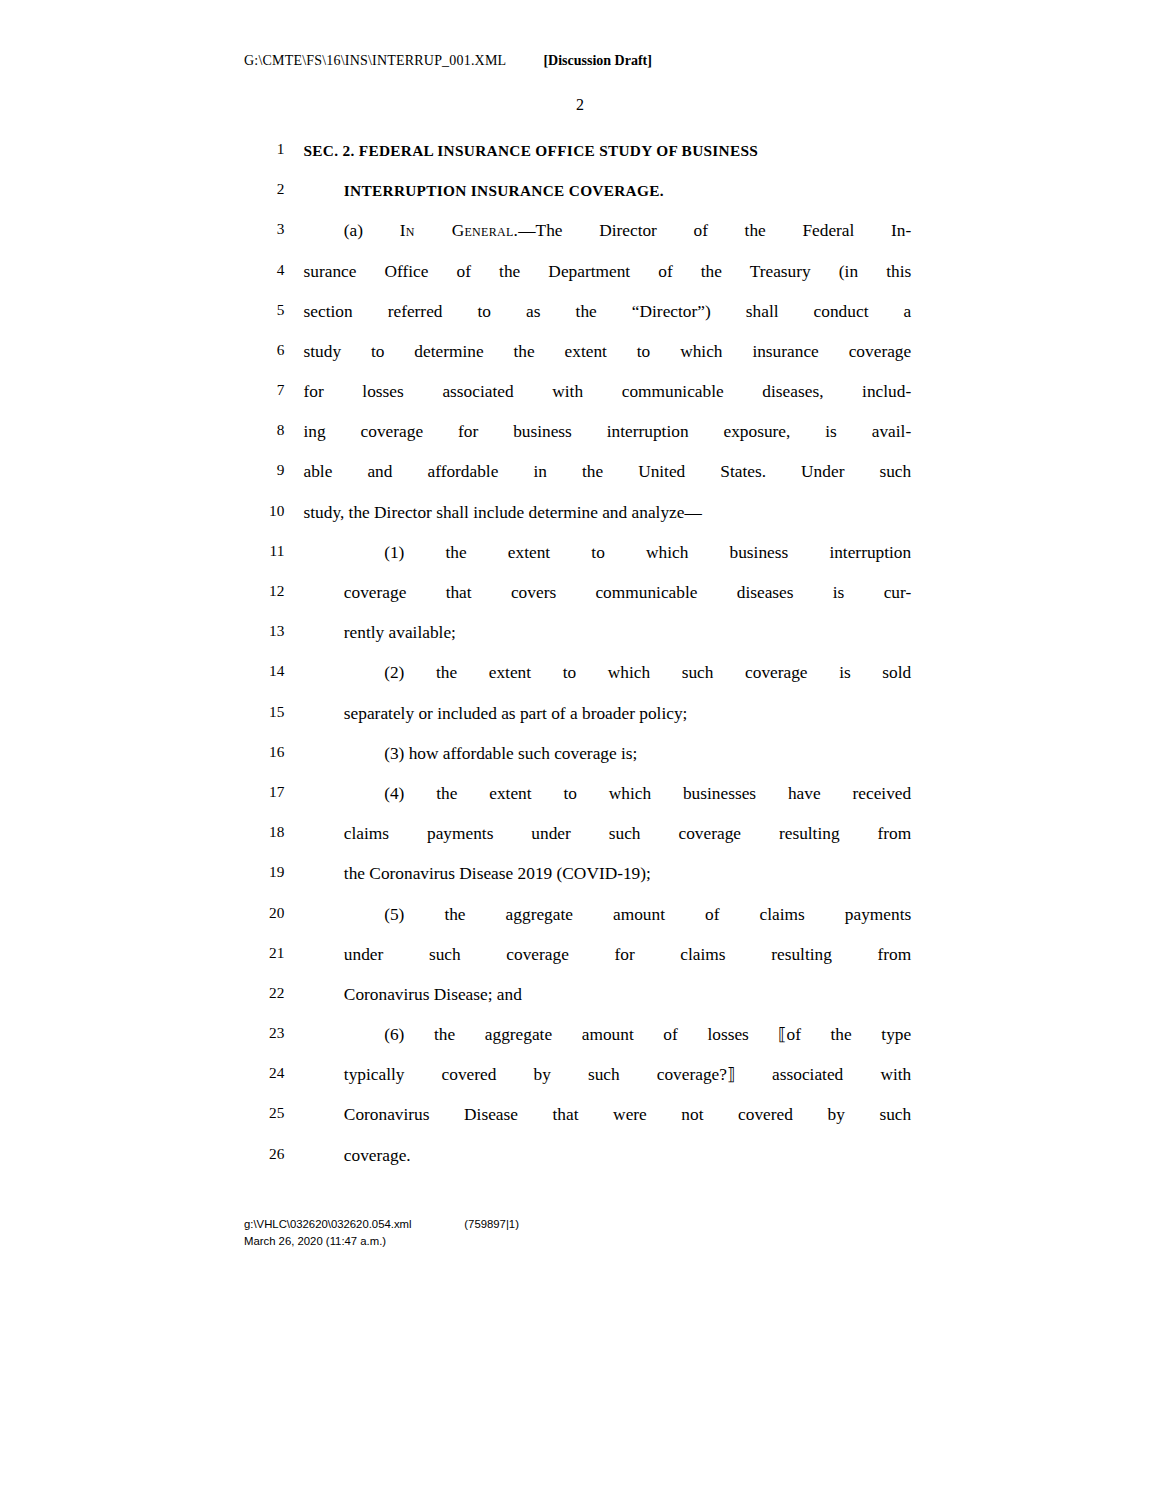G:\CMTE\FS\16\INS\INTERRUP_001.XML [Discussion Draft]
2
SEC. 2. FEDERAL INSURANCE OFFICE STUDY OF BUSINESS
INTERRUPTION INSURANCE COVERAGE.
(a) In General.—The Director of the Federal In-
surance Office of the Department of the Treasury (in this
section referred to as the “Director”) shall conduct a
study to determine the extent to which insurance coverage
for losses associated with communicable diseases, includ-
ing coverage for business interruption exposure, is avail-
able and affordable in the United States. Under such
study, the Director shall include determine and analyze—
(1) the extent to which business interruption
coverage that covers communicable diseases is cur-
rently available;
(2) the extent to which such coverage is sold
separately or included as part of a broader policy;
(3) how affordable such coverage is;
(4) the extent to which businesses have received
claims payments under such coverage resulting from
the Coronavirus Disease 2019 (COVID-19);
(5) the aggregate amount of claims payments
under such coverage for claims resulting from
Coronavirus Disease; and
(6) the aggregate amount of losses ⟦of the type
typically covered by such coverage?⟧ associated with
Coronavirus Disease that were not covered by such
coverage.
g:\VHLC\032620\032620.054.xml (759897|1)
March 26, 2020 (11:47 a.m.)